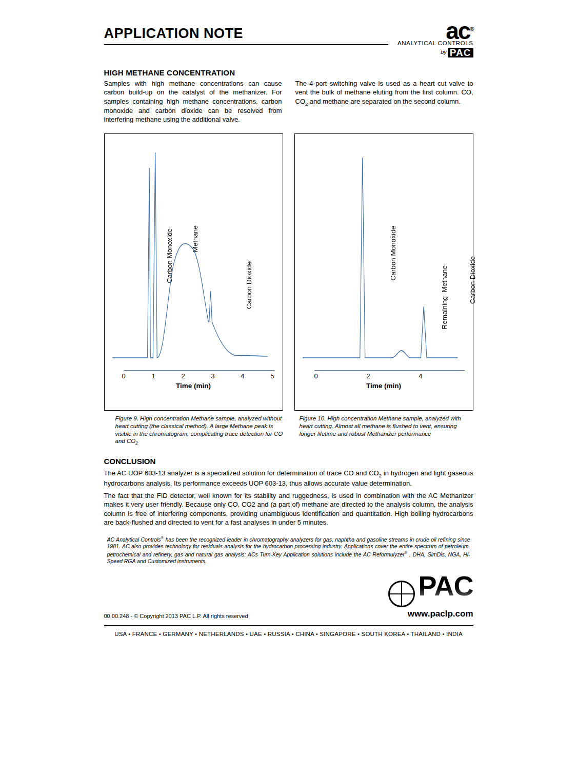APPLICATION NOTE
ac®
ANALYTICAL CONTROLS
by PAC
HIGH METHANE CONCENTRATION
Samples with high methane concentrations can cause carbon build-up on the catalyst of the methanizer. For samples containing high methane concentrations, carbon monoxide and carbon dioxide can be resolved from interfering methane using the additional valve.
The 4-port switching valve is used as a heart cut valve to vent the bulk of methane eluting from the first column. CO, CO2 and methane are separated on the second column.
Carbon Monoxide
Methane
Carbon Dioxide
012345
Time (min)
Figure 9. High concentration Methane sample, analyzed without heart cutting (the classical method). A large Methane peak is visible in the chromatogram, complicating trace detection for CO and CO2
Carbon Monoxide
Remaining Methane
Carbon Dioxide
024
Time (min)
Figure 10. High concentration Methane sample, analyzed with heart cutting. Almost all methane is flushed to vent, ensuring longer lifetime and robust Methanizer performance
CONCLUSION
The AC UOP 603-13 analyzer is a specialized solution for determination of trace CO and CO2 in hydrogen and light gaseous hydrocarbons analysis. Its performance exceeds UOP 603-13, thus allows accurate value determination.
The fact that the FID detector, well known for its stability and ruggedness, is used in combination with the AC Methanizer makes it very user friendly. Because only CO, CO2 and (a part of) methane are directed to the analysis column, the analysis column is free of interfering components, providing unambiguous identification and quantitation. High boiling hydrocarbons are back-flushed and directed to vent for a fast analyses in under 5 minutes.
AC Analytical Controls® has been the recognized leader in chromatography analyzers for gas, naphtha and gasoline streams in crude oil refining since 1981. AC also provides technology for residuals analysis for the hydrocarbon processing industry. Applications cover the entire spectrum of petroleum, petrochemical and refinery, gas and natural gas analysis; ACs Turn-Key Application solutions include the AC Reformulyzer® , DHA, SimDis, NGA, Hi-Speed RGA and Customized instruments.
00.00.248 - © Copyright 2013 PAC L.P. All rights reserved
PAC
www.paclp.com
USA • FRANCE • GERMANY • NETHERLANDS • UAE • RUSSIA • CHINA • SINGAPORE • SOUTH KOREA • THAILAND • INDIA